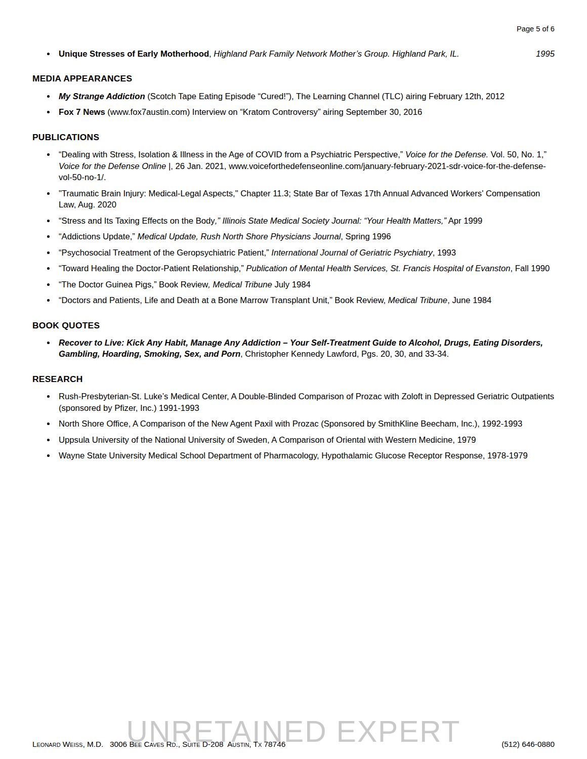Page 5 of 6
Unique Stresses of Early Motherhood, Highland Park Family Network Mother’s Group. Highland Park, IL. 1995
MEDIA APPEARANCES
My Strange Addiction (Scotch Tape Eating Episode “Cured!”), The Learning Channel (TLC) airing February 12th, 2012
Fox 7 News (www.fox7austin.com) Interview on “Kratom Controversy” airing September 30, 2016
PUBLICATIONS
“Dealing with Stress, Isolation & Illness in the Age of COVID from a Psychiatric Perspective,” Voice for the Defense. Vol. 50, No. 1,” Voice for the Defense Online |, 26 Jan. 2021, www.voiceforthedefenseonline.com/january-february-2021-sdr-voice-for-the-defense-vol-50-no-1/.
"Traumatic Brain Injury: Medical-Legal Aspects," Chapter 11.3; State Bar of Texas 17th Annual Advanced Workers' Compensation Law, Aug. 2020
“Stress and Its Taxing Effects on the Body,” Illinois State Medical Society Journal: “Your Health Matters,” Apr 1999
“Addictions Update,” Medical Update, Rush North Shore Physicians Journal, Spring 1996
“Psychosocial Treatment of the Geropsychiatric Patient,” International Journal of Geriatric Psychiatry, 1993
“Toward Healing the Doctor-Patient Relationship,” Publication of Mental Health Services, St. Francis Hospital of Evanston, Fall 1990
“The Doctor Guinea Pigs,” Book Review, Medical Tribune July 1984
“Doctors and Patients, Life and Death at a Bone Marrow Transplant Unit,” Book Review, Medical Tribune, June 1984
BOOK QUOTES
Recover to Live: Kick Any Habit, Manage Any Addiction – Your Self-Treatment Guide to Alcohol, Drugs, Eating Disorders, Gambling, Hoarding, Smoking, Sex, and Porn, Christopher Kennedy Lawford, Pgs. 20, 30, and 33-34.
RESEARCH
Rush-Presbyterian-St. Luke’s Medical Center, A Double-Blinded Comparison of Prozac with Zoloft in Depressed Geriatric Outpatients (sponsored by Pfizer, Inc.) 1991-1993
North Shore Office, A Comparison of the New Agent Paxil with Prozac (Sponsored by SmithKline Beecham, Inc.), 1992-1993
Uppsula University of the National University of Sweden, A Comparison of Oriental with Western Medicine, 1979
Wayne State University Medical School Department of Pharmacology, Hypothalamic Glucose Receptor Response, 1978-1979
UNRETAINED EXPERT
Leonard Weiss, M.D. 3006 Bee Caves Rd., Suite D-208 Austin, Tx 78746 (512) 646-0880